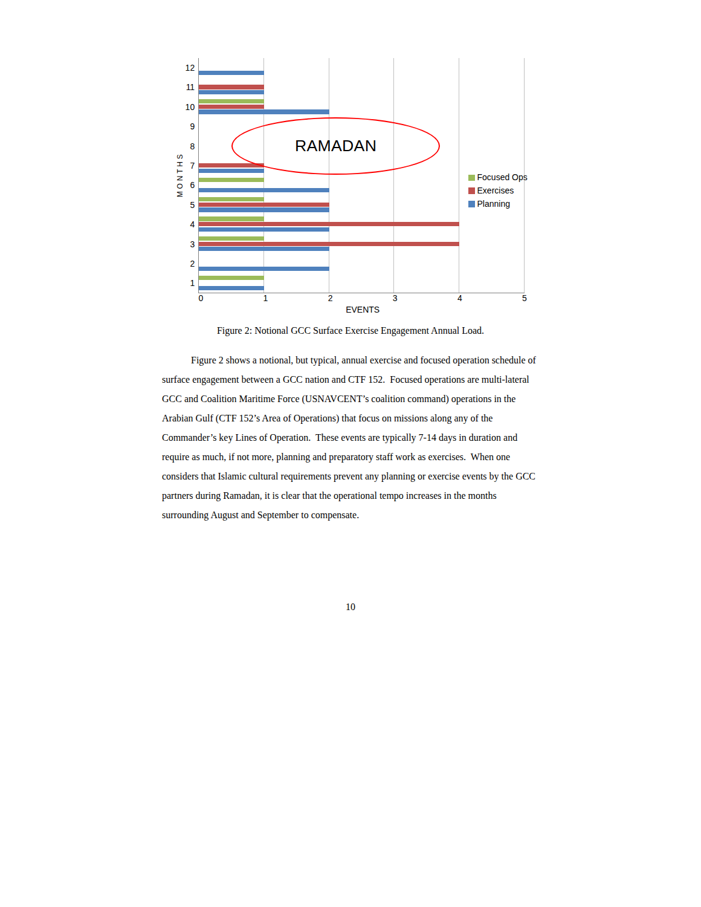M O N T H S
12 11 10 9 8 7 6 5 4 3 2 1
0 1 2 3 4 5
EVENTS
Focused Ops
Exercises
Planning
RAMADAN
Figure 2: Notional GCC Surface Exercise Engagement Annual Load.
Figure 2 shows a notional, but typical, annual exercise and focused operation schedule of surface engagement between a GCC nation and CTF 152. Focused operations are multi-lateral GCC and Coalition Maritime Force (USNAVCENT’s coalition command) operations in the Arabian Gulf (CTF 152’s Area of Operations) that focus on missions along any of the Commander’s key Lines of Operation. These events are typically 7-14 days in duration and require as much, if not more, planning and preparatory staff work as exercises. When one considers that Islamic cultural requirements prevent any planning or exercise events by the GCC partners during Ramadan, it is clear that the operational tempo increases in the months surrounding August and September to compensate.
10